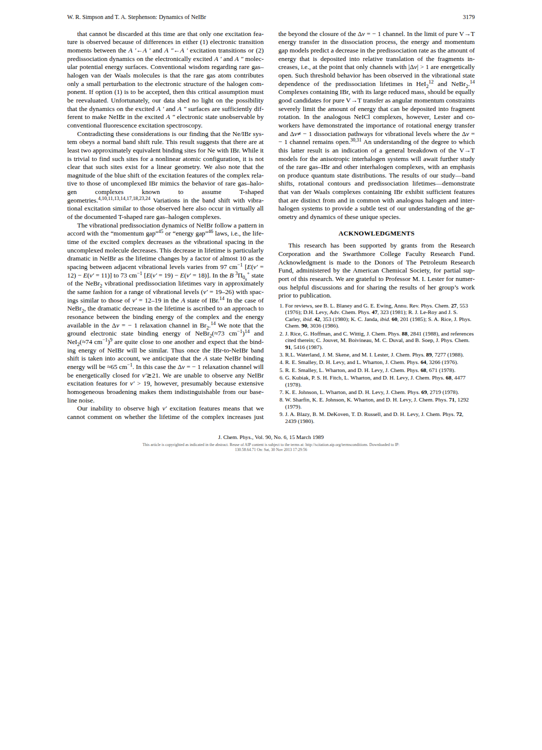W. R. Simpson and T. A. Stephenson: Dynamics of NeIBr 3179
that cannot be discarded at this time are that only one excitation feature is observed because of differences in either (1) electronic transition moments between the A ′←A ′ and A ″←A ′ excitation transitions or (2) predissociation dynamics on the electronically excited A ′ and A ″ molecular potential energy surfaces. Conventional wisdom regarding rare gas–halogen van der Waals molecules is that the rare gas atom contributes only a small perturbation to the electronic structure of the halogen component. If option (1) is to be accepted, then this critical assumption must be reevaluated. Unfortunately, our data shed no light on the possibility that the dynamics on the excited A ′ and A ″ surfaces are sufficiently different to make NeIBr in the excited A ″ electronic state unobservable by conventional fluorescence excitation spectroscopy.
Contradicting these considerations is our finding that the Ne/IBr system obeys a normal band shift rule. This result suggests that there are at least two approximately equivalent binding sites for Ne with IBr. While it is trivial to find such sites for a nonlinear atomic configuration, it is not clear that such sites exist for a linear geometry. We also note that the magnitude of the blue shift of the excitation features of the complex relative to those of uncomplexed IBr mimics the behavior of rare gas–halogen complexes known to assume T-shaped geometries.4,10,11,13,14,17,18,23,24 Variations in the band shift with vibrational excitation similar to those observed here also occur in virtually all of the documented T-shaped rare gas–halogen complexes.
The vibrational predissociation dynamics of NeIBr follow a pattern in accord with the “momentum gap”45 or “energy gap”46 laws, i.e., the lifetime of the excited complex decreases as the vibrational spacing in the uncomplexed molecule decreases. This decrease in lifetime is particularly dramatic in NeIBr as the lifetime changes by a factor of almost 10 as the spacing between adjacent vibrational levels varies from 97 cm−1 [E(v′ = 12) − E(v′ = 11)] to 73 cm−1 [E(v′ = 19) − E(v′ = 18)]. In the B 3Π0u+ state of the NeBr2 vibrational predissociation lifetimes vary in approximately the same fashion for a range of vibrational levels (v′ = 19–26) with spacings similar to those of v′ = 12–19 in the A state of IBr.14 In the case of NeBr2, the dramatic decrease in the lifetime is ascribed to an approach to resonance between the binding energy of the complex and the energy available in the Δv = − 1 relaxation channel in Br2.14 We note that the ground electronic state binding energy of NeBr2(≈73 cm−1)14 and NeI2(≈74 cm−1)9 are quite close to one another and expect that the binding energy of NeIBr will be similar. Thus once the IBr-to-NeIBr band shift is taken into account, we anticipate that the A state NeIBr binding energy will be ≈65 cm−1. In this case the Δv = − 1 relaxation channel will be energetically closed for v′≳21. We are unable to observe any NeIBr excitation features for v′ > 19, however, presumably because extensive homogeneous broadening makes them indistinguishable from our baseline noise.
Our inability to observe high v′ excitation features means that we cannot comment on whether the lifetime of the complex increases just the beyond the closure of the Δv = − 1 channel. In the limit of pure V→T energy transfer in the dissociation process, the energy and momentum gap models predict a decrease in the predissociation rate as the amount of energy that is deposited into relative translation of the fragments increases, i.e., at the point that only channels with |Δv| > 1 are energetically open. Such threshold behavior has been observed in the vibrational state dependence of the predissociation lifetimes in HeI212 and NeBr2.14 Complexes containing IBr, with its large reduced mass, should be equally good candidates for pure V→T transfer as angular momentum constraints severely limit the amount of energy that can be deposited into fragment rotation. In the analogous NeICl complexes, however, Lester and co-workers have demonstrated the importance of rotational energy transfer and Δv≠ − 1 dissociation pathways for vibrational levels where the Δv = − 1 channel remains open.30,31 An understanding of the degree to which this latter result is an indication of a general breakdown of the V→T models for the anisotropic interhalogen systems will await further study of the rare gas–IBr and other interhalogen complexes, with an emphasis on produce quantum state distributions. The results of our study—band shifts, rotational contours and predissociation lifetimes—demonstrate that van der Waals complexes containing IBr exhibit sufficient features that are distinct from and in common with analogous halogen and interhalogen systems to provide a subtle test of our understanding of the geometry and dynamics of these unique species.
Acknowledgments
This research has been supported by grants from the Research Corporation and the Swarthmore College Faculty Research Fund. Acknowledgment is made to the Donors of The Petroleum Research Fund, administered by the American Chemical Society, for partial support of this research. We are grateful to Professor M. I. Lester for numerous helpful discussions and for sharing the results of her group’s work prior to publication.
For reviews, see B. L. Blaney and G. E. Ewing, Annu. Rev. Phys. Chem. 27, 553 (1976); D.H. Levy, Adv. Chem. Phys. 47, 323 (1981); R. J. Le-Roy and J. S. Carley, ibid. 42, 353 (1980); K. C. Janda, ibid. 60, 201 (1985); S. A. Rice, J. Phys. Chem. 90, 3036 (1986).
J. Rice, G. Hoffman, and C. Wittig, J. Chem. Phys. 88, 2841 (1988), and references cited therein; C. Jouvet, M. Boivineau, M. C. Duval, and B. Soep, J. Phys. Chem. 91, 5416 (1987).
R.L. Waterland, J. M. Skene, and M. I. Lester, J. Chem. Phys. 89, 7277 (1988).
R. E. Smalley, D. H. Levy, and L. Wharton, J. Chem. Phys. 64, 3266 (1976).
R. E. Smalley, L. Wharton, and D. H. Levy, J. Chem. Phys. 68, 671 (1978).
G. Kubiak, P. S. H. Fitch, L. Wharton, and D. H. Levy, J. Chem. Phys. 68, 4477 (1978).
K. E. Johnson, L. Wharton, and D. H. Levy, J. Chem. Phys. 69, 2719 (1978).
W. Sharfin, K. E. Johnson, K. Wharton, and D. H. Levy, J. Chem. Phys. 71, 1292 (1979).
J. A. Blazy, B. M. DeKoven, T. D. Russell, and D. H. Levy, J. Chem. Phys. 72, 2439 (1980).
J. Chem. Phys., Vol. 90, No. 6, 15 March 1989
This article is copyrighted as indicated in the abstract. Reuse of AIP content is subject to the terms at: http://scitation.aip.org/termsconditions. Downloaded to IP:
130.58.64.71 On: Sat, 30 Nov 2013 17:29:56